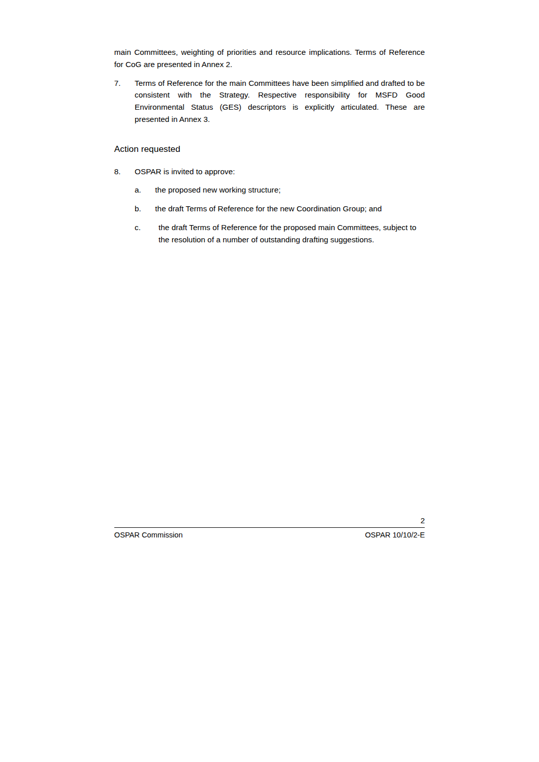main Committees, weighting of priorities and resource implications. Terms of Reference for CoG are presented in Annex 2.
7.
Terms of Reference for the main Committees have been simplified and drafted to be consistent with the Strategy. Respective responsibility for MSFD Good Environmental Status (GES) descriptors is explicitly articulated. These are presented in Annex 3.
Action requested
8.
OSPAR is invited to approve:
a.
the proposed new working structure;
b.
the draft Terms of Reference for the new Coordination Group; and
c.
the draft Terms of Reference for the proposed main Committees, subject to the resolution of a number of outstanding drafting suggestions.
2
OSPAR Commission OSPAR 10/10/2-E